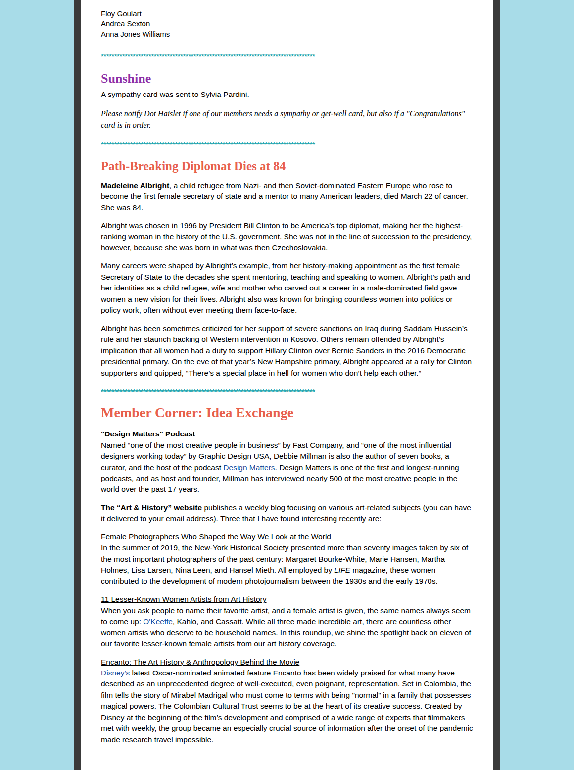Floy Goulart
Andrea Sexton
Anna Jones Williams
*********************************************************************************
Sunshine
A sympathy card was sent to Sylvia Pardini.
Please notify Dot Haislet if one of our members needs a sympathy or get-well card, but also if a "Congratulations" card is in order.
*********************************************************************************
Path-Breaking Diplomat Dies at 84
Madeleine Albright, a child refugee from Nazi- and then Soviet-dominated Eastern Europe who rose to become the first female secretary of state and a mentor to many American leaders, died March 22 of cancer. She was 84.
Albright was chosen in 1996 by President Bill Clinton to be America’s top diplomat, making her the highest-ranking woman in the history of the U.S. government. She was not in the line of succession to the presidency, however, because she was born in what was then Czechoslovakia.
Many careers were shaped by Albright’s example, from her history-making appointment as the first female Secretary of State to the decades she spent mentoring, teaching and speaking to women. Albright’s path and her identities as a child refugee, wife and mother who carved out a career in a male-dominated field gave women a new vision for their lives. Albright also was known for bringing countless women into politics or policy work, often without ever meeting them face-to-face.
Albright has been sometimes criticized for her support of severe sanctions on Iraq during Saddam Hussein’s rule and her staunch backing of Western intervention in Kosovo. Others remain offended by Albright’s implication that all women had a duty to support Hillary Clinton over Bernie Sanders in the 2016 Democratic presidential primary. On the eve of that year’s New Hampshire primary, Albright appeared at a rally for Clinton supporters and quipped, “There’s a special place in hell for women who don’t help each other.”
*********************************************************************************
Member Corner: Idea Exchange
"Design Matters" Podcast
Named “one of the most creative people in business” by Fast Company, and “one of the most influential designers working today” by Graphic Design USA, Debbie Millman is also the author of seven books, a curator, and the host of the podcast Design Matters. Design Matters is one of the first and longest-running podcasts, and as host and founder, Millman has interviewed nearly 500 of the most creative people in the world over the past 17 years.
The “Art & History” website publishes a weekly blog focusing on various art-related subjects (you can have it delivered to your email address). Three that I have found interesting recently are:
Female Photographers Who Shaped the Way We Look at the World
In the summer of 2019, the New-York Historical Society presented more than seventy images taken by six of the most important photographers of the past century: Margaret Bourke-White, Marie Hansen, Martha Holmes, Lisa Larsen, Nina Leen, and Hansel Mieth. All employed by LIFE magazine, these women contributed to the development of modern photojournalism between the 1930s and the early 1970s.
11 Lesser-Known Women Artists from Art History
When you ask people to name their favorite artist, and a female artist is given, the same names always seem to come up: O'Keeffe, Kahlo, and Cassatt. While all three made incredible art, there are countless other women artists who deserve to be household names. In this roundup, we shine the spotlight back on eleven of our favorite lesser-known female artists from our art history coverage.
Encanto: The Art History & Anthropology Behind the Movie
Disney’s latest Oscar-nominated animated feature Encanto has been widely praised for what many have described as an unprecedented degree of well-executed, even poignant, representation. Set in Colombia, the film tells the story of Mirabel Madrigal who must come to terms with being "normal" in a family that possesses magical powers. The Colombian Cultural Trust seems to be at the heart of its creative success. Created by Disney at the beginning of the film’s development and comprised of a wide range of experts that filmmakers met with weekly, the group became an especially crucial source of information after the onset of the pandemic made research travel impossible.